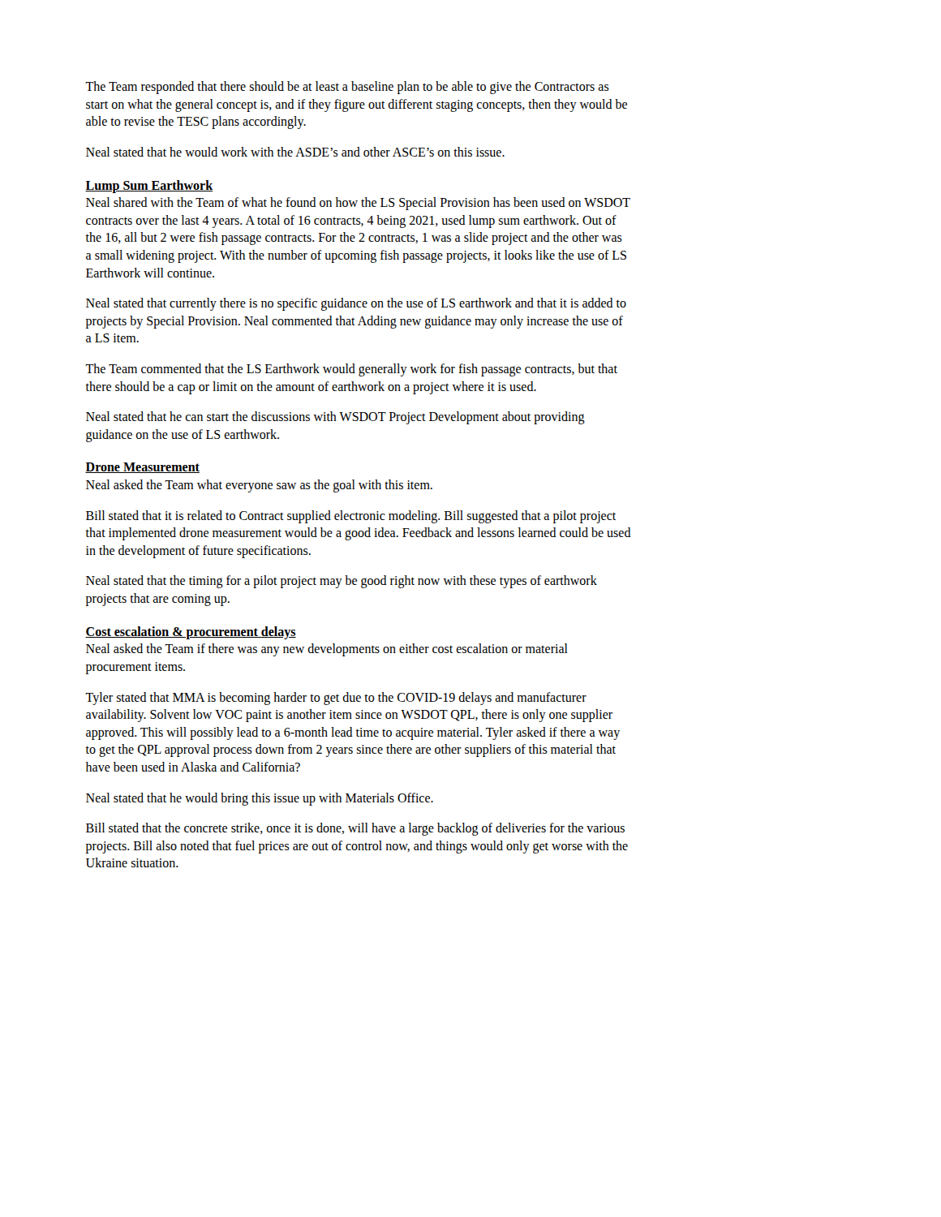The Team responded that there should be at least a baseline plan to be able to give the Contractors as start on what the general concept is, and if they figure out different staging concepts, then they would be able to revise the TESC plans accordingly.
Neal stated that he would work with the ASDE’s and other ASCE’s on this issue.
Lump Sum Earthwork
Neal shared with the Team of what he found on how the LS Special Provision has been used on WSDOT contracts over the last 4 years. A total of 16 contracts, 4 being 2021, used lump sum earthwork. Out of the 16, all but 2 were fish passage contracts. For the 2 contracts, 1 was a slide project and the other was a small widening project. With the number of upcoming fish passage projects, it looks like the use of LS Earthwork will continue.
Neal stated that currently there is no specific guidance on the use of LS earthwork and that it is added to projects by Special Provision. Neal commented that Adding new guidance may only increase the use of a LS item.
The Team commented that the LS Earthwork would generally work for fish passage contracts, but that there should be a cap or limit on the amount of earthwork on a project where it is used.
Neal stated that he can start the discussions with WSDOT Project Development about providing guidance on the use of LS earthwork.
Drone Measurement
Neal asked the Team what everyone saw as the goal with this item.
Bill stated that it is related to Contract supplied electronic modeling. Bill suggested that a pilot project that implemented drone measurement would be a good idea. Feedback and lessons learned could be used in the development of future specifications.
Neal stated that the timing for a pilot project may be good right now with these types of earthwork projects that are coming up.
Cost escalation & procurement delays
Neal asked the Team if there was any new developments on either cost escalation or material procurement items.
Tyler stated that MMA is becoming harder to get due to the COVID-19 delays and manufacturer availability. Solvent low VOC paint is another item since on WSDOT QPL, there is only one supplier approved. This will possibly lead to a 6-month lead time to acquire material. Tyler asked if there a way to get the QPL approval process down from 2 years since there are other suppliers of this material that have been used in Alaska and California?
Neal stated that he would bring this issue up with Materials Office.
Bill stated that the concrete strike, once it is done, will have a large backlog of deliveries for the various projects. Bill also noted that fuel prices are out of control now, and things would only get worse with the Ukraine situation.